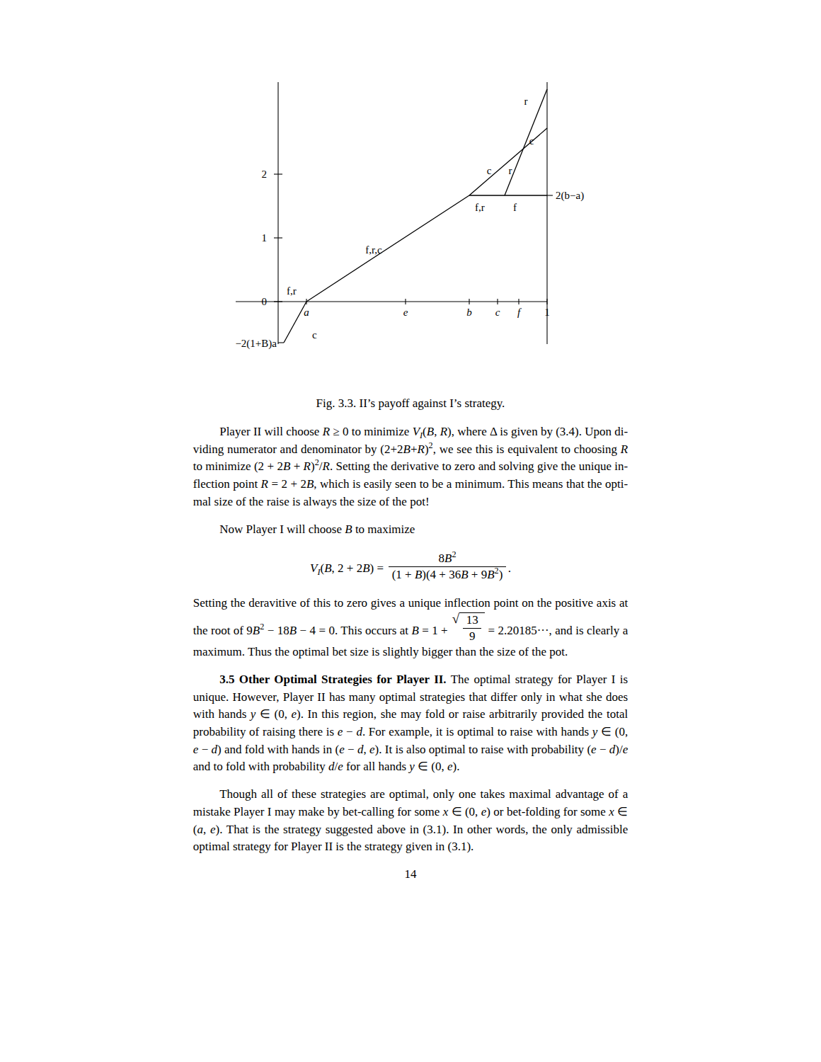0 1 2 a e b c f 1 f,r c f,r,c f,r f c r c r 2(b−a) −2(1+B)a
Fig. 3.3. II’s payoff against I’s strategy.
Player II will choose R ≥ 0 to minimize VI(B, R), where Δ is given by (3.4). Upon dividing numerator and denominator by (2+2B+R)2, we see this is equivalent to choosing R to minimize (2 + 2B + R)2/R. Setting the derivative to zero and solving give the unique inflection point R = 2 + 2B, which is easily seen to be a minimum. This means that the optimal size of the raise is always the size of the pot!
Now Player I will choose B to maximize
VI(B, 2 + 2B) = 8B2 (1 + B)(4 + 36B + 9B2) .
Setting the deravitive of this to zero gives a unique inflection point on the positive axis at the root of 9B2 − 18B − 4 = 0. This occurs at B = 1 + 139 = 2.20185···, and is clearly a maximum. Thus the optimal bet size is slightly bigger than the size of the pot.
3.5 Other Optimal Strategies for Player II. The optimal strategy for Player I is unique. However, Player II has many optimal strategies that differ only in what she does with hands y ∈ (0, e). In this region, she may fold or raise arbitrarily provided the total probability of raising there is e − d. For example, it is optimal to raise with hands y ∈ (0, e − d) and fold with hands in (e − d, e). It is also optimal to raise with probability (e − d)/e and to fold with probability d/e for all hands y ∈ (0, e).
Though all of these strategies are optimal, only one takes maximal advantage of a mistake Player I may make by bet-calling for some x ∈ (0, e) or bet-folding for some x ∈ (a, e). That is the strategy suggested above in (3.1). In other words, the only admissible optimal strategy for Player II is the strategy given in (3.1).
14